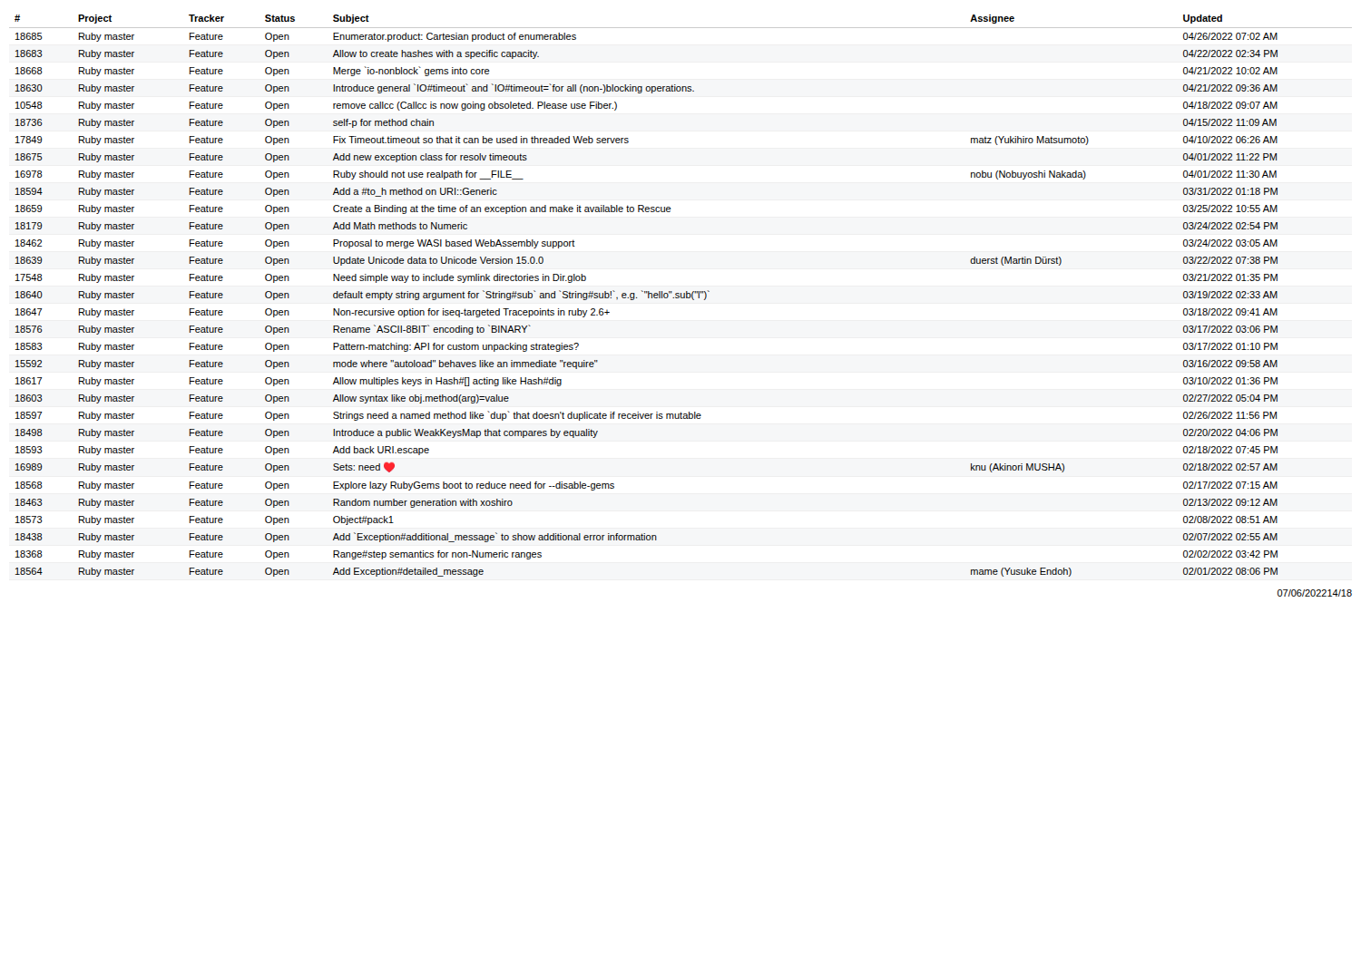| # | Project | Tracker | Status | Subject | Assignee | Updated |
| --- | --- | --- | --- | --- | --- | --- |
| 18685 | Ruby master | Feature | Open | Enumerator.product: Cartesian product of enumerables | | 04/26/2022 07:02 AM |
| 18683 | Ruby master | Feature | Open | Allow to create hashes with a specific capacity. | | 04/22/2022 02:34 PM |
| 18668 | Ruby master | Feature | Open | Merge `io-nonblock` gems into core | | 04/21/2022 10:02 AM |
| 18630 | Ruby master | Feature | Open | Introduce general `IO#timeout` and `IO#timeout=`for all (non-)blocking operations. | | 04/21/2022 09:36 AM |
| 10548 | Ruby master | Feature | Open | remove callcc (Callcc is now going obsoleted. Please use Fiber.) | | 04/18/2022 09:07 AM |
| 18736 | Ruby master | Feature | Open | self-p for method chain | | 04/15/2022 11:09 AM |
| 17849 | Ruby master | Feature | Open | Fix Timeout.timeout so that it can be used in threaded Web servers | matz (Yukihiro Matsumoto) | 04/10/2022 06:26 AM |
| 18675 | Ruby master | Feature | Open | Add new exception class for resolv timeouts | | 04/01/2022 11:22 PM |
| 16978 | Ruby master | Feature | Open | Ruby should not use realpath for __FILE__ | nobu (Nobuyoshi Nakada) | 04/01/2022 11:30 AM |
| 18594 | Ruby master | Feature | Open | Add a #to_h method on URI::Generic | | 03/31/2022 01:18 PM |
| 18659 | Ruby master | Feature | Open | Create a Binding at the time of an exception and make it available to Rescue | | 03/25/2022 10:55 AM |
| 18179 | Ruby master | Feature | Open | Add Math methods to Numeric | | 03/24/2022 02:54 PM |
| 18462 | Ruby master | Feature | Open | Proposal to merge WASI based WebAssembly support | | 03/24/2022 03:05 AM |
| 18639 | Ruby master | Feature | Open | Update Unicode data to Unicode Version 15.0.0 | duerst (Martin Dürst) | 03/22/2022 07:38 PM |
| 17548 | Ruby master | Feature | Open | Need simple way to include symlink directories in Dir.glob | | 03/21/2022 01:35 PM |
| 18640 | Ruby master | Feature | Open | default empty string argument for `String#sub` and `String#sub!`, e.g. `"hello".sub("l")` | | 03/19/2022 02:33 AM |
| 18647 | Ruby master | Feature | Open | Non-recursive option for iseq-targeted Tracepoints in ruby 2.6+ | | 03/18/2022 09:41 AM |
| 18576 | Ruby master | Feature | Open | Rename `ASCII-8BIT` encoding to `BINARY` | | 03/17/2022 03:06 PM |
| 18583 | Ruby master | Feature | Open | Pattern-matching: API for custom unpacking strategies? | | 03/17/2022 01:10 PM |
| 15592 | Ruby master | Feature | Open | mode where "autoload" behaves like an immediate "require" | | 03/16/2022 09:58 AM |
| 18617 | Ruby master | Feature | Open | Allow multiples keys in Hash#[] acting like Hash#dig | | 03/10/2022 01:36 PM |
| 18603 | Ruby master | Feature | Open | Allow syntax like obj.method(arg)=value | | 02/27/2022 05:04 PM |
| 18597 | Ruby master | Feature | Open | Strings need a named method like `dup` that doesn't duplicate if receiver is mutable | | 02/26/2022 11:56 PM |
| 18498 | Ruby master | Feature | Open | Introduce a public WeakKeysMap that compares by equality | | 02/20/2022 04:06 PM |
| 18593 | Ruby master | Feature | Open | Add back URI.escape | | 02/18/2022 07:45 PM |
| 16989 | Ruby master | Feature | Open | Sets: need ♥️ | knu (Akinori MUSHA) | 02/18/2022 02:57 AM |
| 18568 | Ruby master | Feature | Open | Explore lazy RubyGems boot to reduce need for --disable-gems | | 02/17/2022 07:15 AM |
| 18463 | Ruby master | Feature | Open | Random number generation with xoshiro | | 02/13/2022 09:12 AM |
| 18573 | Ruby master | Feature | Open | Object#pack1 | | 02/08/2022 08:51 AM |
| 18438 | Ruby master | Feature | Open | Add `Exception#additional_message` to show additional error information | | 02/07/2022 02:55 AM |
| 18368 | Ruby master | Feature | Open | Range#step semantics for non-Numeric ranges | | 02/02/2022 03:42 PM |
| 18564 | Ruby master | Feature | Open | Add Exception#detailed_message | mame (Yusuke Endoh) | 02/01/2022 08:06 PM |
07/06/2022 14/18